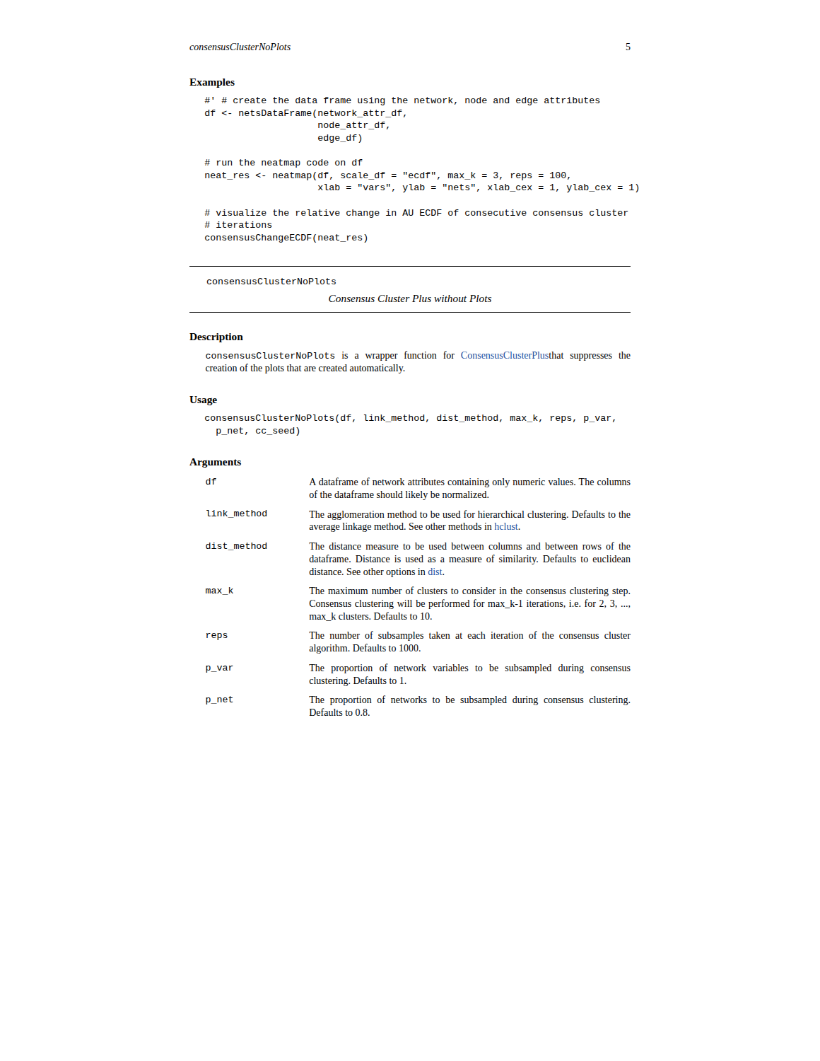consensusClusterNoPlots 5
Examples
#' # create the data frame using the network, node and edge attributes
df <- netsDataFrame(network_attr_df,
                    node_attr_df,
                    edge_df)

# run the neatmap code on df
neat_res <- neatmap(df, scale_df = "ecdf", max_k = 3, reps = 100,
                    xlab = "vars", ylab = "nets", xlab_cex = 1, ylab_cex = 1)

# visualize the relative change in AU ECDF of consecutive consensus cluster
# iterations
consensusChangeECDF(neat_res)
consensusClusterNoPlots
Consensus Cluster Plus without Plots
Description
consensusClusterNoPlots is a wrapper function for ConsensusClusterPlusthat suppresses the creation of the plots that are created automatically.
Usage
consensusClusterNoPlots(df, link_method, dist_method, max_k, reps, p_var,
  p_net, cc_seed)
Arguments
| df | A dataframe of network attributes containing only numeric values. The columns of the dataframe should likely be normalized. |
| link_method | The agglomeration method to be used for hierarchical clustering. Defaults to the average linkage method. See other methods in hclust . |
| dist_method | The distance measure to be used between columns and between rows of the dataframe. Distance is used as a measure of similarity. Defaults to euclidean distance. See other options in dist . |
| max_k | The maximum number of clusters to consider in the consensus clustering step. Consensus clustering will be performed for max_k-1 iterations, i.e. for 2, 3, ..., max_k clusters. Defaults to 10. |
| reps | The number of subsamples taken at each iteration of the consensus cluster algorithm. Defaults to 1000. |
| p_var | The proportion of network variables to be subsampled during consensus clustering. Defaults to 1. |
| p_net | The proportion of networks to be subsampled during consensus clustering. Defaults to 0.8. |